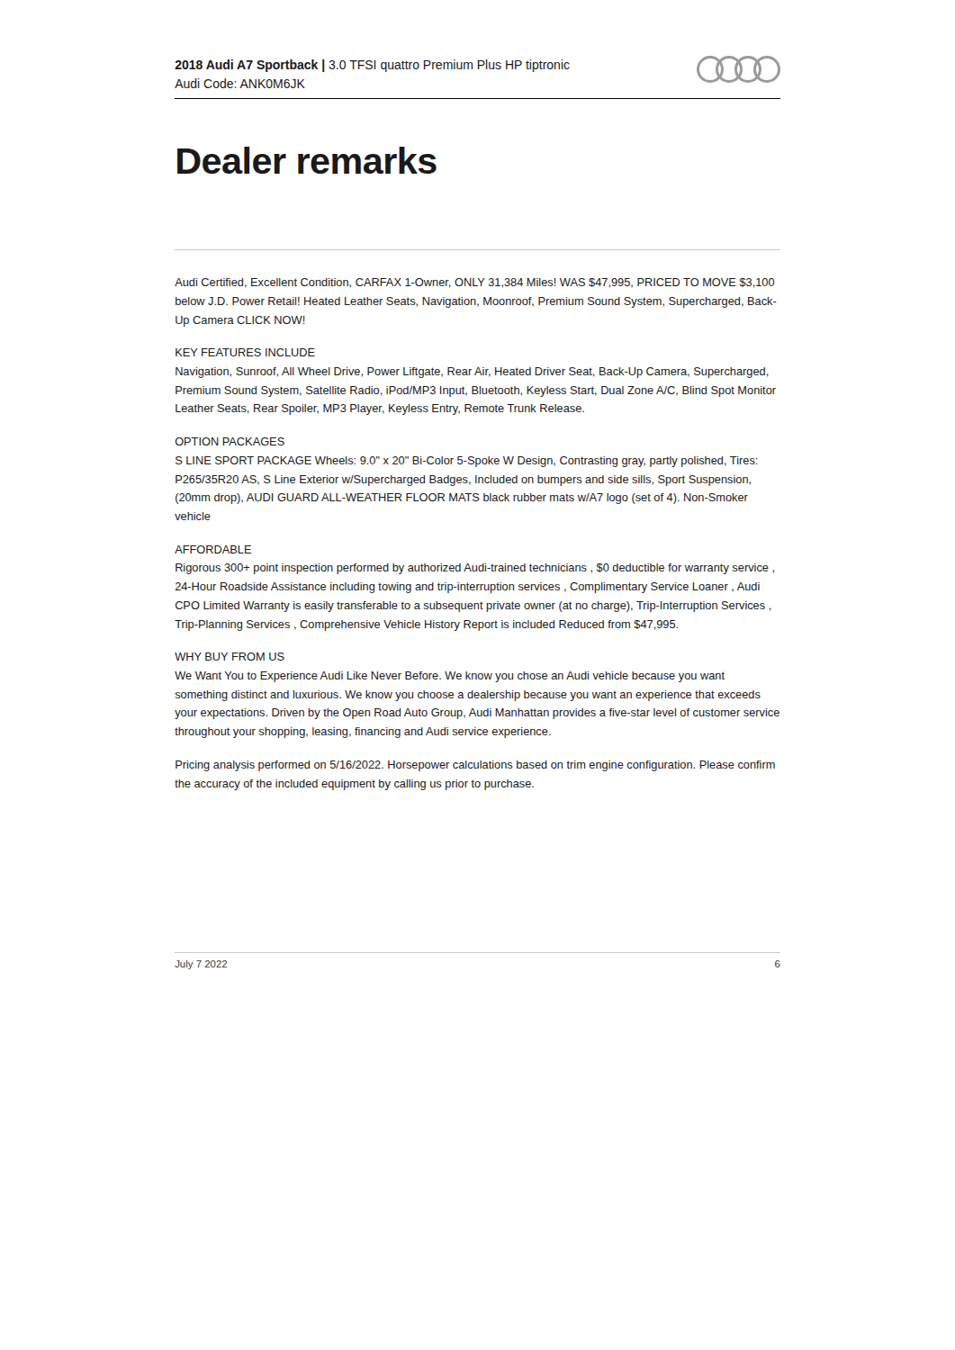2018 Audi A7 Sportback | 3.0 TFSI quattro Premium Plus HP tiptronic
Audi Code: ANK0M6JK
Dealer remarks
Audi Certified, Excellent Condition, CARFAX 1-Owner, ONLY 31,384 Miles! WAS $47,995, PRICED TO MOVE $3,100 below J.D. Power Retail! Heated Leather Seats, Navigation, Moonroof, Premium Sound System, Supercharged, Back-Up Camera CLICK NOW!
KEY FEATURES INCLUDE
Navigation, Sunroof, All Wheel Drive, Power Liftgate, Rear Air, Heated Driver Seat, Back-Up Camera, Supercharged, Premium Sound System, Satellite Radio, iPod/MP3 Input, Bluetooth, Keyless Start, Dual Zone A/C, Blind Spot Monitor Leather Seats, Rear Spoiler, MP3 Player, Keyless Entry, Remote Trunk Release.
OPTION PACKAGES
S LINE SPORT PACKAGE Wheels: 9.0" x 20" Bi-Color 5-Spoke W Design, Contrasting gray, partly polished, Tires: P265/35R20 AS, S Line Exterior w/Supercharged Badges, Included on bumpers and side sills, Sport Suspension, (20mm drop), AUDI GUARD ALL-WEATHER FLOOR MATS black rubber mats w/A7 logo (set of 4). Non-Smoker vehicle
AFFORDABLE
Rigorous 300+ point inspection performed by authorized Audi-trained technicians , $0 deductible for warranty service , 24-Hour Roadside Assistance including towing and trip-interruption services , Complimentary Service Loaner , Audi CPO Limited Warranty is easily transferable to a subsequent private owner (at no charge), Trip-Interruption Services , Trip-Planning Services , Comprehensive Vehicle History Report is included Reduced from $47,995.
WHY BUY FROM US
We Want You to Experience Audi Like Never Before. We know you chose an Audi vehicle because you want something distinct and luxurious. We know you choose a dealership because you want an experience that exceeds your expectations. Driven by the Open Road Auto Group, Audi Manhattan provides a five-star level of customer service throughout your shopping, leasing, financing and Audi service experience.
Pricing analysis performed on 5/16/2022. Horsepower calculations based on trim engine configuration. Please confirm the accuracy of the included equipment by calling us prior to purchase.
July 7 2022 6